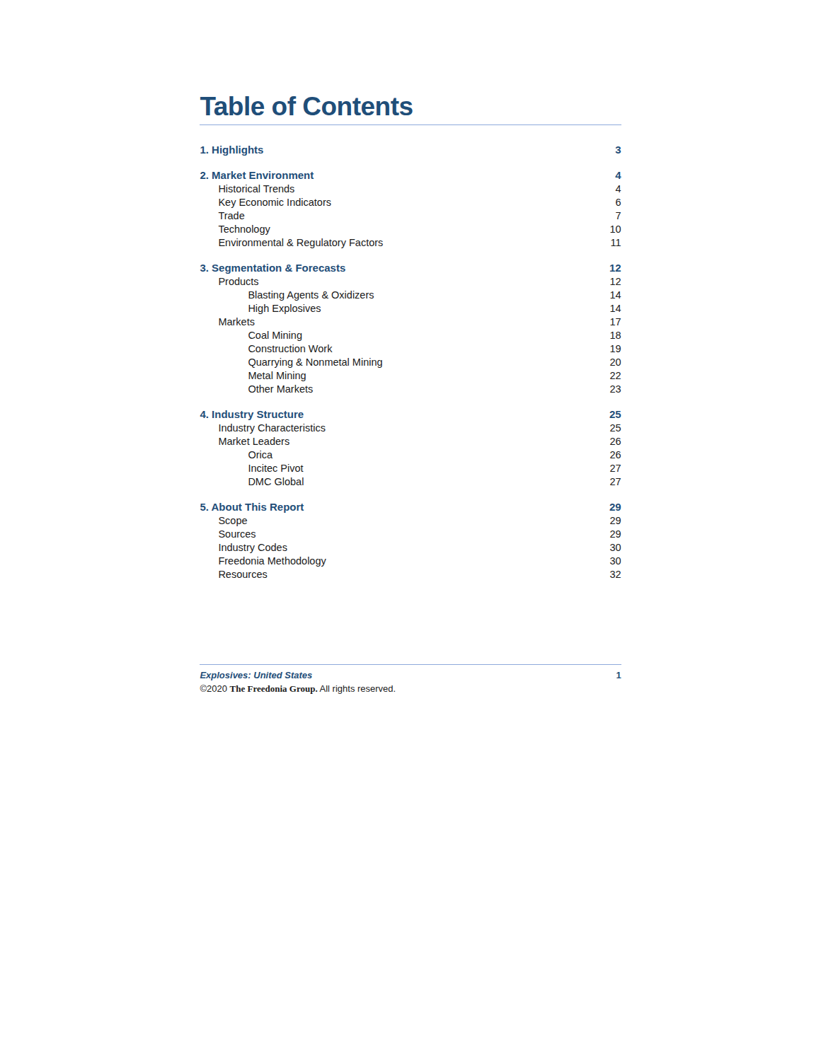Table of Contents
| 1. Highlights | 3 |
| 2. Market Environment | 4 |
| Historical Trends | 4 |
| Key Economic Indicators | 6 |
| Trade | 7 |
| Technology | 10 |
| Environmental & Regulatory Factors | 11 |
| 3. Segmentation & Forecasts | 12 |
| Products | 12 |
| Blasting Agents & Oxidizers | 14 |
| High Explosives | 14 |
| Markets | 17 |
| Coal Mining | 18 |
| Construction Work | 19 |
| Quarrying & Nonmetal Mining | 20 |
| Metal Mining | 22 |
| Other Markets | 23 |
| 4. Industry Structure | 25 |
| Industry Characteristics | 25 |
| Market Leaders | 26 |
| Orica | 26 |
| Incitec Pivot | 27 |
| DMC Global | 27 |
| 5. About This Report | 29 |
| Scope | 29 |
| Sources | 29 |
| Industry Codes | 30 |
| Freedonia Methodology | 30 |
| Resources | 32 |
Explosives: United States
©2020 The Freedonia Group. All rights reserved.
1